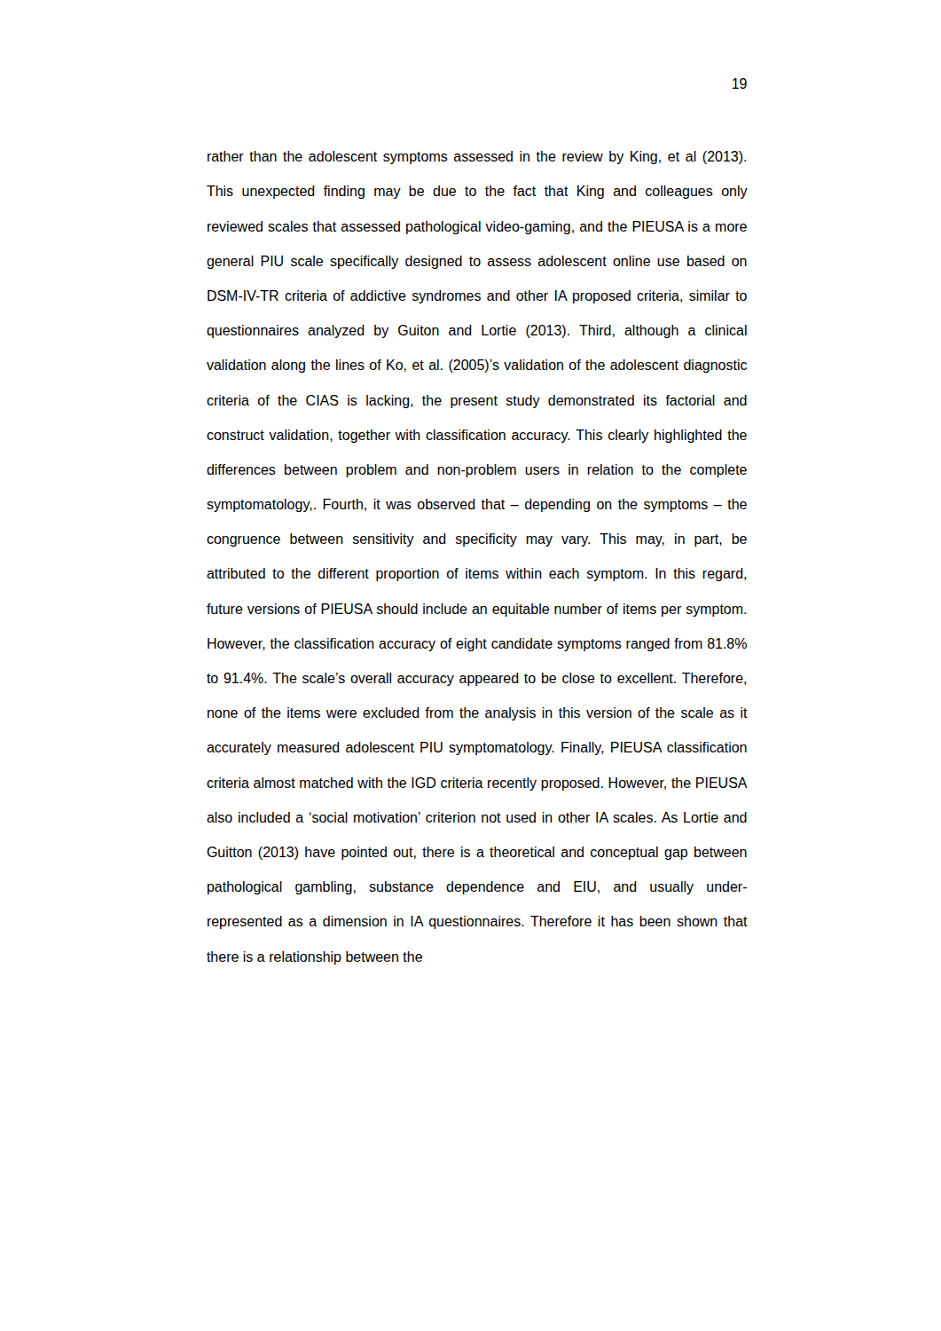19
rather than the adolescent symptoms assessed in the review by King, et al (2013). This unexpected finding may be due to the fact that King and colleagues only reviewed scales that assessed pathological video-gaming, and the PIEUSA is a more general PIU scale specifically designed to assess adolescent online use based on DSM-IV-TR criteria of addictive syndromes and other IA proposed criteria, similar to questionnaires analyzed by Guiton and Lortie (2013). Third, although a clinical validation along the lines of Ko, et al. (2005)’s validation of the adolescent diagnostic criteria of the CIAS is lacking, the present study demonstrated its factorial and construct validation, together with classification accuracy. This clearly highlighted the differences between problem and non-problem users in relation to the complete symptomatology,. Fourth, it was observed that – depending on the symptoms – the congruence between sensitivity and specificity may vary. This may, in part, be attributed to the different proportion of items within each symptom. In this regard, future versions of PIEUSA should include an equitable number of items per symptom. However, the classification accuracy of eight candidate symptoms ranged from 81.8% to 91.4%. The scale’s overall accuracy appeared to be close to excellent. Therefore, none of the items were excluded from the analysis in this version of the scale as it accurately measured adolescent PIU symptomatology. Finally, PIEUSA classification criteria almost matched with the IGD criteria recently proposed. However, the PIEUSA also included a ‘social motivation’ criterion not used in other IA scales. As Lortie and Guitton (2013) have pointed out, there is a theoretical and conceptual gap between pathological gambling, substance dependence and EIU, and usually under-represented as a dimension in IA questionnaires. Therefore it has been shown that there is a relationship between the